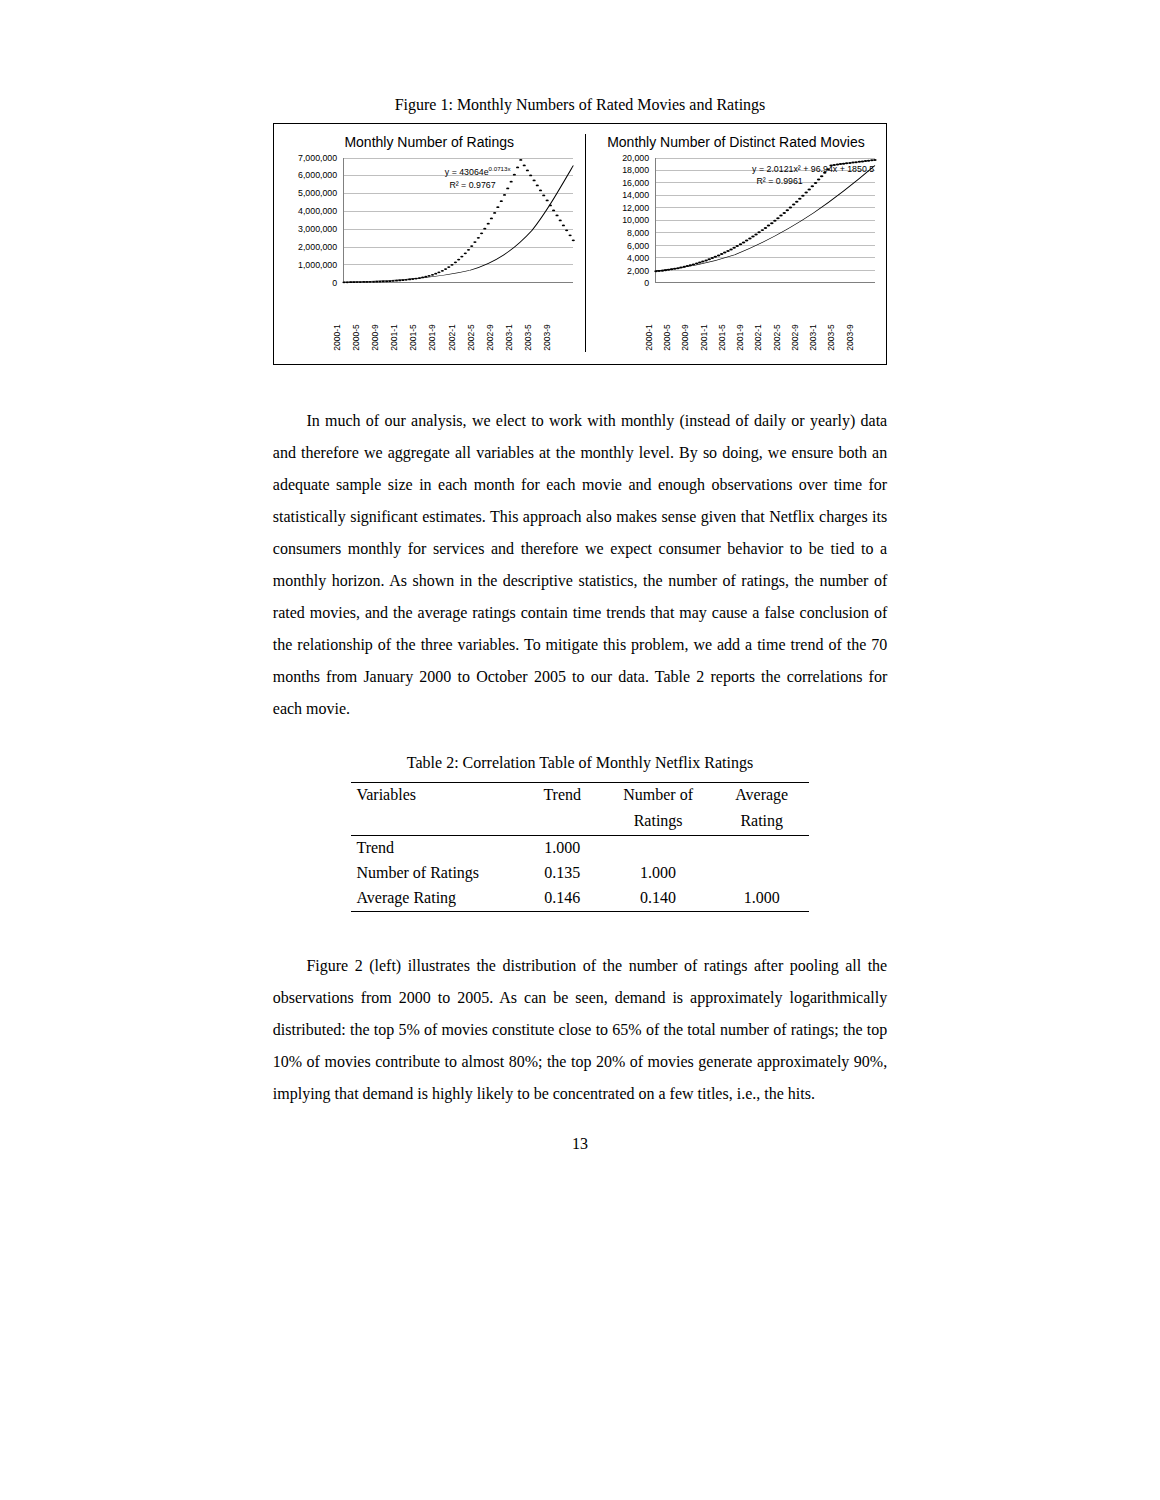Figure 1: Monthly Numbers of Rated Movies and Ratings
Monthly Number of Ratings
7,000,000 6,000,000 5,000,000 4,000,000 3,000,000 2,000,000 1,000,000 0
y = 43064e0.0713x
R² = 0.9767
2000-1 2000-5 2000-9 2001-1 2001-5 2001-9 2002-1 2002-5 2002-9 2003-1 2003-5 2003-9
Monthly Number of Distinct Rated Movies
20,000 18,000 16,000 14,000 12,000 10,000 8,000 6,000 4,000 2,000 0
y = 2.0121x² + 96.94x + 1850.5
R² = 0.9961
2000-1 2000-5 2000-9 2001-1 2001-5 2001-9 2002-1 2002-5 2002-9 2003-1 2003-5 2003-9
In much of our analysis, we elect to work with monthly (instead of daily or yearly) data and therefore we aggregate all variables at the monthly level. By so doing, we ensure both an adequate sample size in each month for each movie and enough observations over time for statistically significant estimates. This approach also makes sense given that Netflix charges its consumers monthly for services and therefore we expect consumer behavior to be tied to a monthly horizon. As shown in the descriptive statistics, the number of ratings, the number of rated movies, and the average ratings contain time trends that may cause a false conclusion of the relationship of the three variables. To mitigate this problem, we add a time trend of the 70 months from January 2000 to October 2005 to our data. Table 2 reports the correlations for each movie.
Table 2: Correlation Table of Monthly Netflix Ratings
| Variables | Trend | Number of | Average |
| --- | --- | --- | --- |
| | | Ratings | Rating |
| Trend | 1.000 | | |
| Number of Ratings | 0.135 | 1.000 | |
| Average Rating | 0.146 | 0.140 | 1.000 |
Figure 2 (left) illustrates the distribution of the number of ratings after pooling all the observations from 2000 to 2005. As can be seen, demand is approximately logarithmically distributed: the top 5% of movies constitute close to 65% of the total number of ratings; the top 10% of movies contribute to almost 80%; the top 20% of movies generate approximately 90%, implying that demand is highly likely to be concentrated on a few titles, i.e., the hits.
13